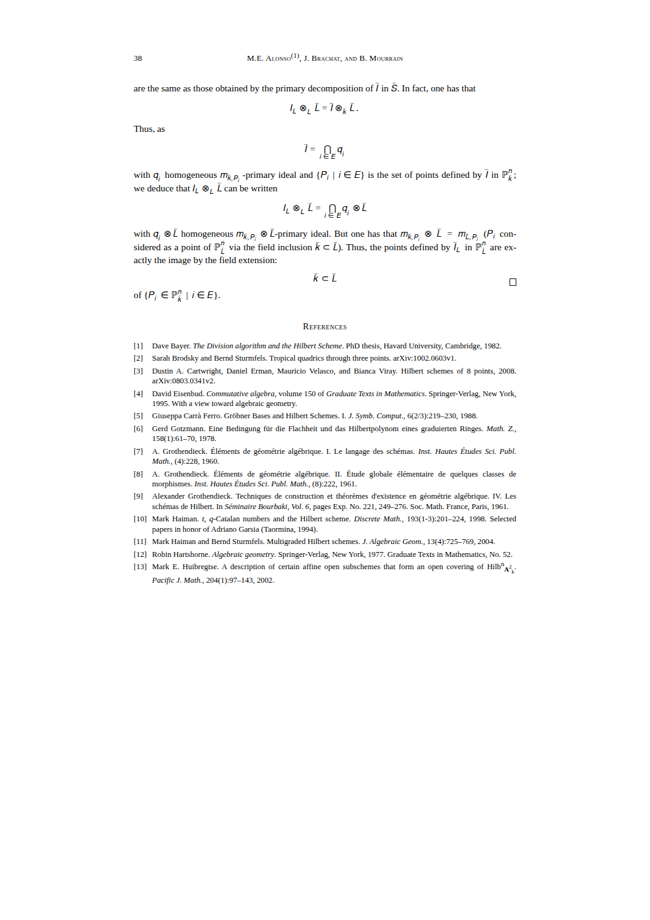38 M.E. Alonso(1), J. Brachat, and B. Mourrain
are the same as those obtained by the primary decomposition of I¯ in S¯. In fact, one has that
IL ⊗L L¯ = I¯ ⊗k¯ L¯ .
Thus, as
I¯ = ⋂ i∈E qi
with qi homogeneous mk¯,Pi-primary ideal and {Pi|i∈E} is the set of points defined by I¯ in ℙk¯n; we deduce that IL⊗LL¯ can be written
IL ⊗L L¯ = ⋂ i∈E qi ⊗ L¯
with qi⊗L¯ homogeneous mk¯,Pi⊗L¯-primary ideal. But one has that mk¯,Pi⊗ L¯ = mL¯,Pi (Pi considered as a point of ℙL¯n via the field inclusion k¯⊂L¯). Thus, the points defined by I¯L in ℙL¯n are exactly the image by the field extension:
k¯ ⊂ L¯
of {Pi∈ℙk¯n|i∈E}.
References
[1] Dave Bayer. The Division algorithm and the Hilbert Scheme. PhD thesis, Havard University, Cambridge, 1982.
[2] Sarah Brodsky and Bernd Sturmfels. Tropical quadrics through three points. arXiv:1002.0603v1.
[3] Dustin A. Cartwright, Daniel Erman, Mauricio Velasco, and Bianca Viray. Hilbert schemes of 8 points, 2008. arXiv:0803.0341v2.
[4] David Eisenbud. Commutative algebra, volume 150 of Graduate Texts in Mathematics. Springer-Verlag, New York, 1995. With a view toward algebraic geometry.
[5] Giuseppa Carrà Ferro. Gröbner Bases and Hilbert Schemes. I. J. Symb. Comput., 6(2/3):219–230, 1988.
[6] Gerd Gotzmann. Eine Bedingung für die Flachheit und das Hilbertpolynom eines graduierten Ringes. Math. Z., 158(1):61–70, 1978.
[7] A. Grothendieck. Éléments de géométrie algébrique. I. Le langage des schémas. Inst. Hautes Études Sci. Publ. Math., (4):228, 1960.
[8] A. Grothendieck. Éléments de géométrie algébrique. II. Étude globale élémentaire de quelques classes de morphismes. Inst. Hautes Études Sci. Publ. Math., (8):222, 1961.
[9] Alexander Grothendieck. Techniques de construction et théorèmes d'existence en géométrie algébrique. IV. Les schémas de Hilbert. In Séminaire Bourbaki, Vol. 6, pages Exp. No. 221, 249–276. Soc. Math. France, Paris, 1961.
[10] Mark Haiman. t, q-Catalan numbers and the Hilbert scheme. Discrete Math., 193(1-3):201–224, 1998. Selected papers in honor of Adriano Garsia (Taormina, 1994).
[11] Mark Haiman and Bernd Sturmfels. Multigraded Hilbert schemes. J. Algebraic Geom., 13(4):725–769, 2004.
[12] Robin Hartshorne. Algebraic geometry. Springer-Verlag, New York, 1977. Graduate Texts in Mathematics, No. 52.
[13] Mark E. Huibregtse. A description of certain affine open subschemes that form an open covering of HilbnA2k. Pacific J. Math., 204(1):97–143, 2002.